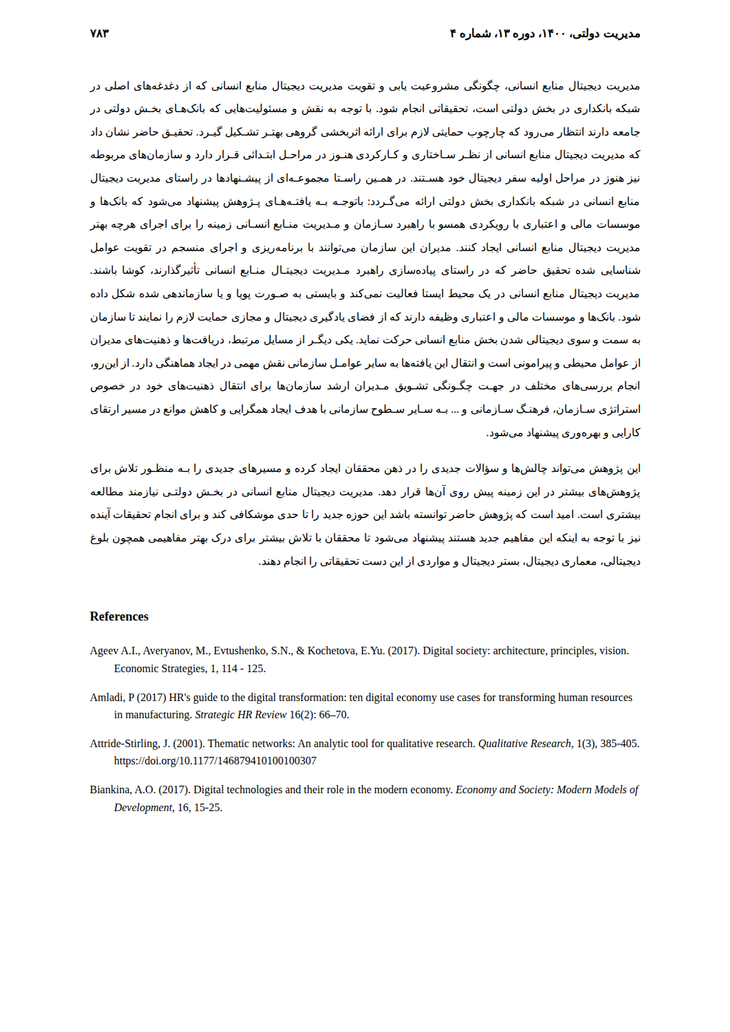مدیریت دولتی، ۱۴۰۰، دوره ۱۳، شماره ۴ ۷۸۳
مدیریت دیجیتال منابع انسانی، چگونگی مشروعیت یابی و تقویت مدیریت دیجیتال منابع انسانی که از دغدغه‌های اصلی در شبکه بانکداری در بخش دولتی است، تحقیقاتی انجام شود. با توجه به نقش و مسئولیت‌هایی که بانک‌هـای بخـش دولتی در جامعه دارند انتظار می‌رود که چارچوب حمایتی لازم برای ارائه اثربخشی گروهی بهتـر تشـکیل گیـرد. تحقیـق حاضر نشان داد که مدیریت دیجیتال منابع انسانی از نظـر سـاختاری و کـارکردی هنـوز در مراحـل ابتـدائی قـرار دارد و سازمان‌های مربوطه نیز هنوز در مراحل اولیه سفر دیجیتال خود هسـتند. در همـین راسـتا مجموعـه‌ای از پیشـنهادها در راستای مدیریت دیجیتال منابع انسانی در شبکه بانکداری بخش دولتی ارائه می‌گـردد: باتوجـه بـه یافتـه‌هـای پـژوهش پیشنهاد می‌شود که بانک‌ها و موسسات مالی و اعتباری با رویکردی همسو با راهبرد سـازمان و مـدیریت منـابع انسـانی زمینه را برای اجرای هرچه بهتر مدیریت دیجیتال منابع انسانی ایجاد کنند. مدیران این سازمان می‌توانند با برنامه‌ریزی و اجرای منسجم در تقویت عوامل شناسایی شده تحقیق حاضر که در راستای پیاده‌سازی راهبرد مـدیریت دیجیتـال منـابع انسانی تأثیرگذارند، کوشا باشند. مدیریت دیجیتال منابع انسانی در یک محیط ایستا فعالیت نمی‌کند و بایستی به صـورت پویا و یا سازماندهی شده شکل داده شود. بانک‌ها و موسسات مالی و اعتباری وظیفه دارند که از فضای یادگیری دیجیتال و مجازی حمایت لازم را نمایند تا سازمان به سمت و سوی دیجیتالی شدن بخش منابع انسانی حرکت نماید. یکی دیگـر از مسایل مرتبط، دریافت‌ها و ذهنیت‌های مدیران از عوامل محیطی و پیرامونی است و انتقال این یافته‌ها به سایر عوامـل سازمانی نقش مهمی در ایجاد هماهنگی دارد. از این‌رو، انجام بررسی‌های مختلف در جهـت چگـونگی تشـویق مـدیران ارشد سازمان‌ها برای انتقال ذهنیت‌های خود در خصوص استراتژی سـازمان، فرهنـگ سـازمانی و ... بـه سـایر سـطوح سازمانی با هدف ایجاد همگرایی و کاهش موانع در مسیر ارتقای کارایی و بهره‌وری پیشنهاد می‌شود.
این پژوهش می‌تواند چالش‌ها و سؤالات جدیدی را در ذهن محققان ایجاد کرده و مسیرهای جدیدی را بـه منظـور تلاش برای پژوهش‌های بیشتر در این زمینه پیش روی آن‌ها قرار دهد. مدیریت دیجیتال منابع انسانی در بخـش دولتـی نیازمند مطالعه بیشتری است. امید است که پژوهش حاضر توانسته باشد این حوزه جدید را تا حدی موشکافی کند و برای انجام تحقیقات آینده نیز با توجه به اینکه این مفاهیم جدید هستند پیشنهاد می‌شود تا محققان با تلاش بیشتر برای درک بهتر مفاهیمی همچون بلوغ دیجیتالی، معماری دیجیتال، بستر دیجیتال و مواردی از این دست تحقیقاتی را انجام دهند.
References
Ageev A.I., Averyanov, M., Evtushenko, S.N., & Kochetova, E.Yu. (2017). Digital society: architecture, principles, vision. Economic Strategies, 1, 114 - 125.
Amladi, P (2017) HR's guide to the digital transformation: ten digital economy use cases for transforming human resources in manufacturing. Strategic HR Review 16(2): 66–70.
Attride-Stirling, J. (2001). Thematic networks: An analytic tool for qualitative research. Qualitative Research, 1(3), 385-405. https://doi.org/10.1177/146879410100100307
Biankina, A.O. (2017). Digital technologies and their role in the modern economy. Economy and Society: Modern Models of Development, 16, 15-25.